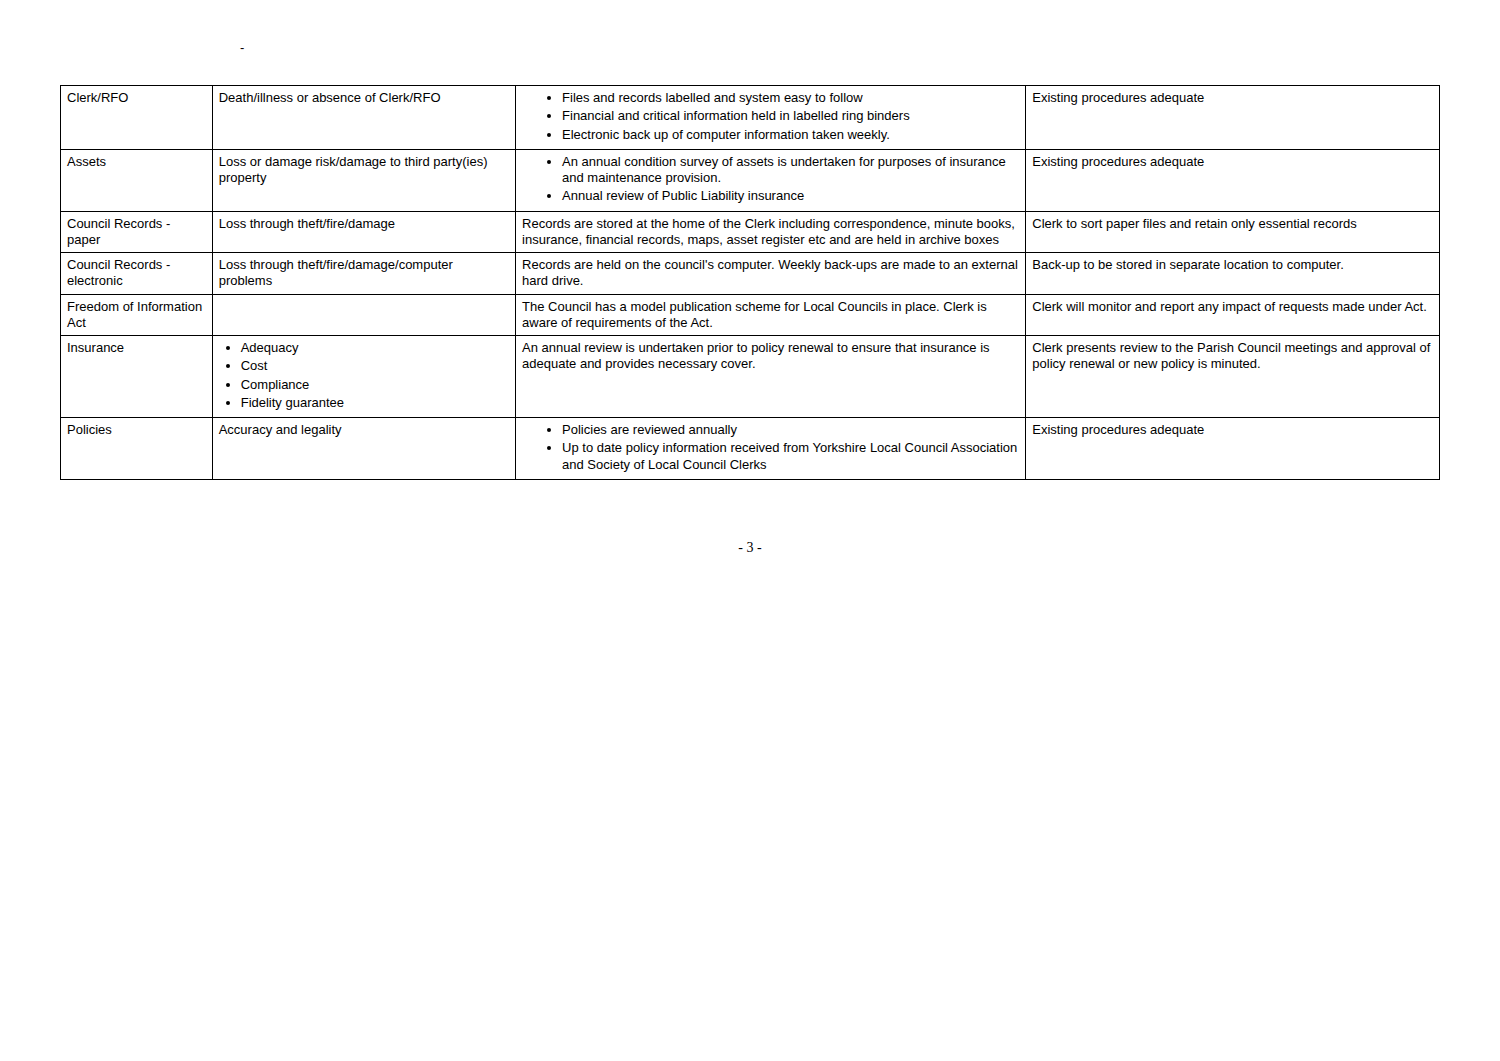-
| Clerk/RFO | Death/illness or absence of Clerk/RFO | Files and records labelled and system easy to follow Financial and critical information held in labelled ring binders Electronic back up of computer information taken weekly. | Existing procedures adequate |
| Assets | Loss or damage risk/damage to third party(ies) property | An annual condition survey of assets is undertaken for purposes of insurance and maintenance provision. Annual review of Public Liability insurance | Existing procedures adequate |
| Council Records - paper | Loss through theft/fire/damage | Records are stored at the home of the Clerk including correspondence, minute books, insurance, financial records, maps, asset register etc and are held in archive boxes | Clerk to sort paper files and retain only essential records |
| Council Records - electronic | Loss through theft/fire/damage/computer problems | Records are held on the council's computer. Weekly back-ups are made to an external hard drive. | Back-up to be stored in separate location to computer. |
| Freedom of Information Act | | The Council has a model publication scheme for Local Councils in place. Clerk is aware of requirements of the Act. | Clerk will monitor and report any impact of requests made under Act. |
| Insurance | Adequacy Cost Compliance Fidelity guarantee | An annual review is undertaken prior to policy renewal to ensure that insurance is adequate and provides necessary cover. | Clerk presents review to the Parish Council meetings and approval of policy renewal or new policy is minuted. |
| Policies | Accuracy and legality | Policies are reviewed annually Up to date policy information received from Yorkshire Local Council Association and Society of Local Council Clerks | Existing procedures adequate |
- 3 -